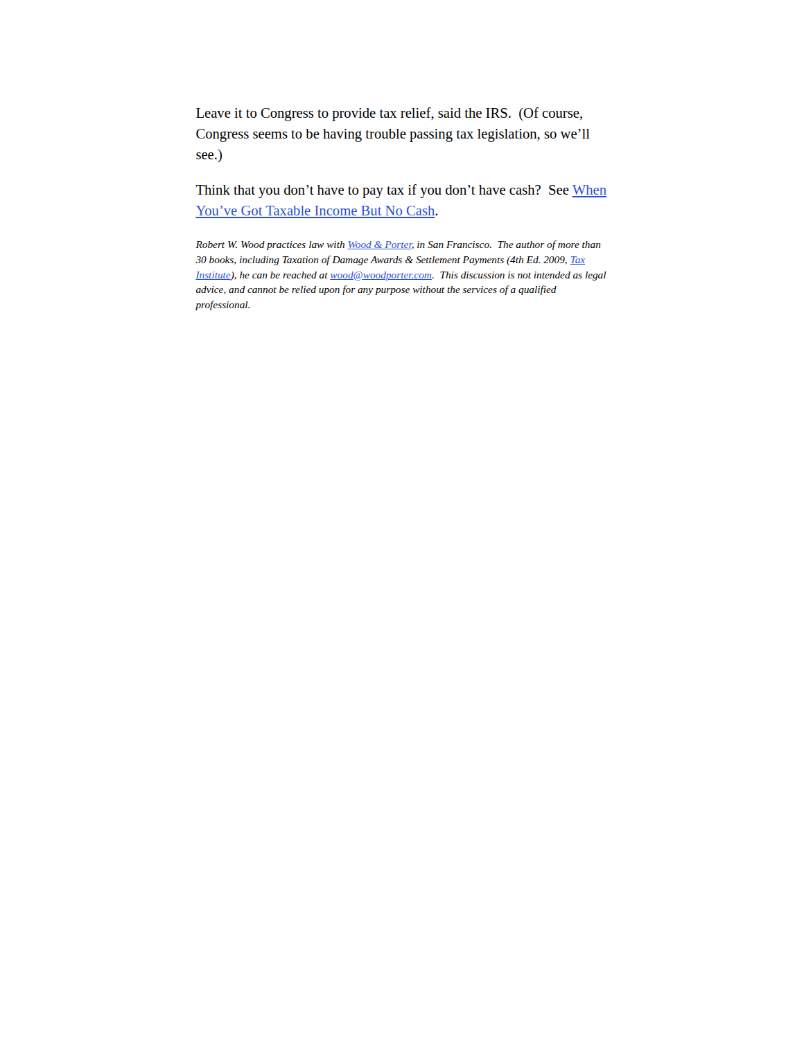Leave it to Congress to provide tax relief, said the IRS. (Of course, Congress seems to be having trouble passing tax legislation, so we’ll see.)
Think that you don’t have to pay tax if you don’t have cash? See When You’ve Got Taxable Income But No Cash.
Robert W. Wood practices law with Wood & Porter, in San Francisco. The author of more than 30 books, including Taxation of Damage Awards & Settlement Payments (4th Ed. 2009, Tax Institute), he can be reached at wood@woodporter.com. This discussion is not intended as legal advice, and cannot be relied upon for any purpose without the services of a qualified professional.